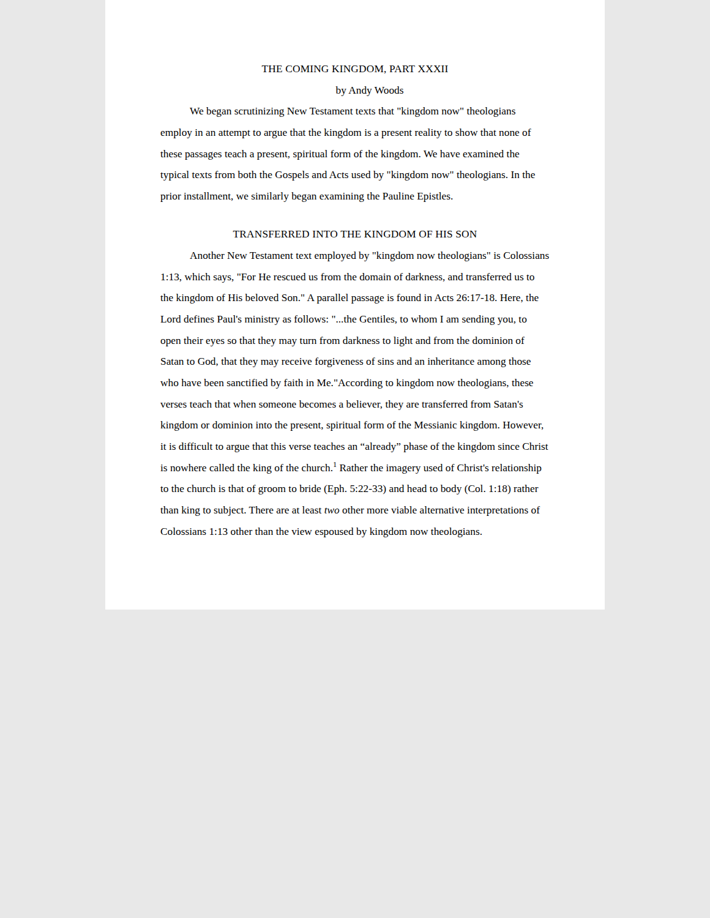THE COMING KINGDOM, PART XXXII
by Andy Woods
We began scrutinizing New Testament texts that "kingdom now" theologians employ in an attempt to argue that the kingdom is a present reality to show that none of these passages teach a present, spiritual form of the kingdom. We have examined the typical texts from both the Gospels and Acts used by "kingdom now" theologians. In the prior installment, we similarly began examining the Pauline Epistles.
TRANSFERRED INTO THE KINGDOM OF HIS SON
Another New Testament text employed by "kingdom now theologians" is Colossians 1:13, which says, "For He rescued us from the domain of darkness, and transferred us to the kingdom of His beloved Son." A parallel passage is found in Acts 26:17-18. Here, the Lord defines Paul's ministry as follows: "...the Gentiles, to whom I am sending you, to open their eyes so that they may turn from darkness to light and from the dominion of Satan to God, that they may receive forgiveness of sins and an inheritance among those who have been sanctified by faith in Me."According to kingdom now theologians, these verses teach that when someone becomes a believer, they are transferred from Satan's kingdom or dominion into the present, spiritual form of the Messianic kingdom. However, it is difficult to argue that this verse teaches an “already” phase of the kingdom since Christ is nowhere called the king of the church.1 Rather the imagery used of Christ's relationship to the church is that of groom to bride (Eph. 5:22-33) and head to body (Col. 1:18) rather than king to subject. There are at least two other more viable alternative interpretations of Colossians 1:13 other than the view espoused by kingdom now theologians.